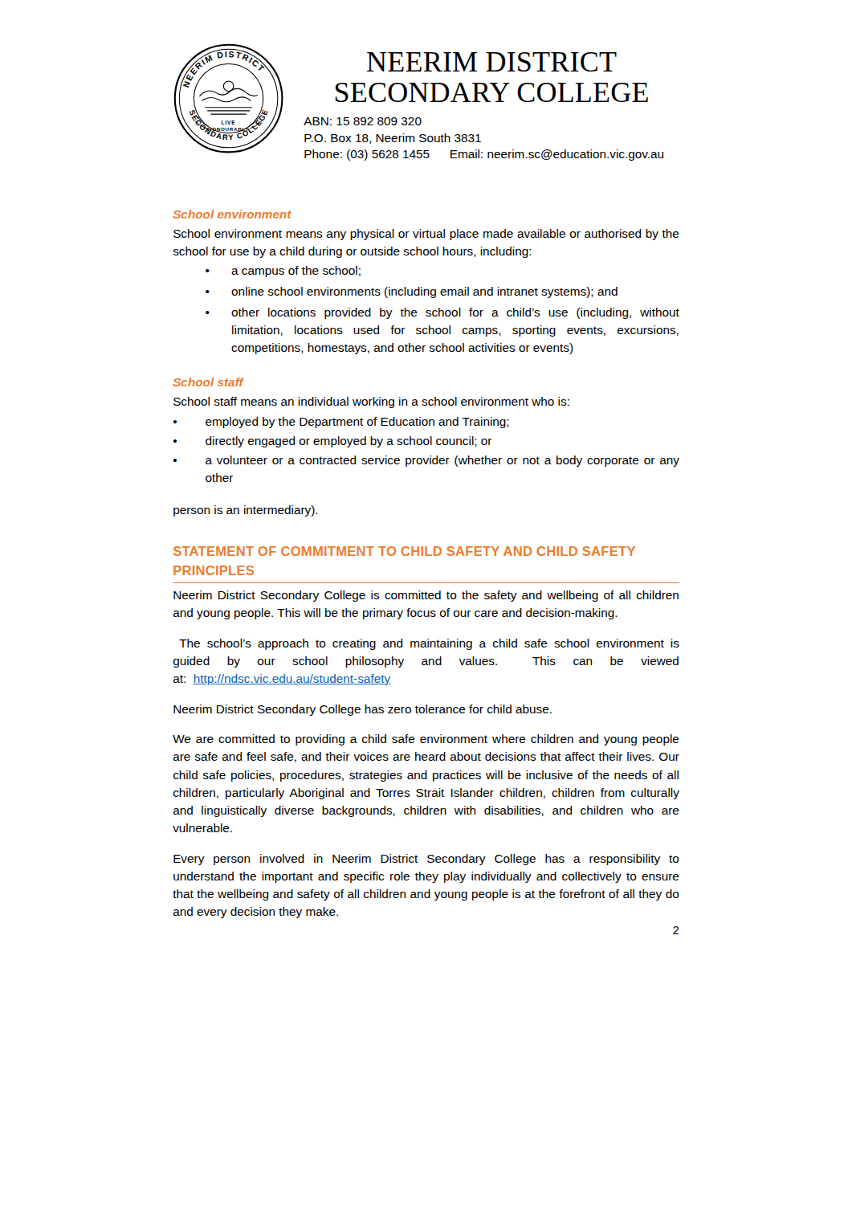NEERIM DISTRICT SECONDARY COLLEGE LIVE HONOURABLY
NEERIM DISTRICT SECONDARY COLLEGE
ABN: 15 892 809 320
P.O. Box 18, Neerim South 3831
Phone: (03) 5628 1455 Email: neerim.sc@education.vic.gov.au
School environment
School environment means any physical or virtual place made available or authorised by the school for use by a child during or outside school hours, including:
a campus of the school;
online school environments (including email and intranet systems); and
other locations provided by the school for a child’s use (including, without limitation, locations used for school camps, sporting events, excursions, competitions, homestays, and other school activities or events)
School staff
School staff means an individual working in a school environment who is:
•
employed by the Department of Education and Training;
•
directly engaged or employed by a school council; or
•
a volunteer or a contracted service provider (whether or not a body corporate or any other
person is an intermediary).
STATEMENT OF COMMITMENT TO CHILD SAFETY AND CHILD SAFETY PRINCIPLES
Neerim District Secondary College is committed to the safety and wellbeing of all children and young people. This will be the primary focus of our care and decision-making.
The school’s approach to creating and maintaining a child safe school environment is guided by our school philosophy and values. This can be viewed at: http://ndsc.vic.edu.au/student-safety
Neerim District Secondary College has zero tolerance for child abuse.
We are committed to providing a child safe environment where children and young people are safe and feel safe, and their voices are heard about decisions that affect their lives. Our child safe policies, procedures, strategies and practices will be inclusive of the needs of all children, particularly Aboriginal and Torres Strait Islander children, children from culturally and linguistically diverse backgrounds, children with disabilities, and children who are vulnerable.
Every person involved in Neerim District Secondary College has a responsibility to understand the important and specific role they play individually and collectively to ensure that the wellbeing and safety of all children and young people is at the forefront of all they do and every decision they make.
2